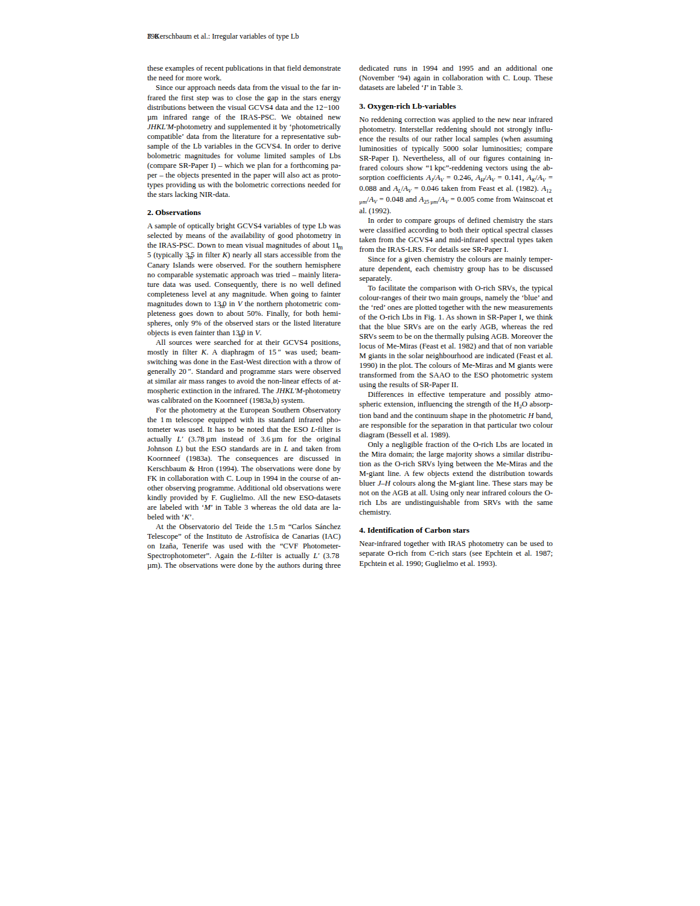398 F. Kerschbaum et al.: Irregular variables of type Lb
these examples of recent publications in that field demonstrate the need for more work.
Since our approach needs data from the visual to the far infrared the first step was to close the gap in the stars energy distributions between the visual GCVS4 data and the 12−100 µm infrared range of the IRAS-PSC. We obtained new JHKL′M-photometry and supplemented it by ‘photometrically compatible’ data from the literature for a representative subsample of the Lb variables in the GCVS4. In order to derive bolometric magnitudes for volume limited samples of Lbs (compare SR-Paper I) – which we plan for a forthcoming paper – the objects presented in the paper will also act as prototypes providing us with the bolometric corrections needed for the stars lacking NIR-data.
2. Observations
A sample of optically bright GCVS4 variables of type Lb was selected by means of the availability of good photometry in the IRAS-PSC. Down to mean visual magnitudes of about 11m 5 (typically 3m 5 in filter K) nearly all stars accessible from the Canary Islands were observed. For the southern hemisphere no comparable systematic approach was tried – mainly literature data was used. Consequently, there is no well defined completeness level at any magnitude. When going to fainter magnitudes down to 13m 0 in V the northern photometric completeness goes down to about 50%. Finally, for both hemispheres, only 9% of the observed stars or the listed literature objects is even fainter than 13m 0 in V.
All sources were searched for at their GCVS4 positions, mostly in filter K. A diaphragm of 15 ″ was used; beam-switching was done in the East-West direction with a throw of generally 20 ″. Standard and programme stars were observed at similar air mass ranges to avoid the non-linear effects of atmospheric extinction in the infrared. The JHKL′M-photometry was calibrated on the Koornneef (1983a,b) system.
For the photometry at the European Southern Observatory the 1 m telescope equipped with its standard infrared photometer was used. It has to be noted that the ESO L-filter is actually L′ (3.78 µm instead of 3.6 µm for the original Johnson L) but the ESO standards are in L and taken from Koornneef (1983a). The consequences are discussed in Kerschbaum & Hron (1994). The observations were done by FK in collaboration with C. Loup in 1994 in the course of another observing programme. Additional old observations were kindly provided by F. Guglielmo. All the new ESO-datasets are labeled with ‘M’ in Table 3 whereas the old data are labeled with ‘K’.
At the Observatorio del Teide the 1.5 m “Carlos Sánchez Telescope” of the Instituto de Astrofísica de Canarias (IAC) on Izaña, Tenerife was used with the “CVF Photometer-Spectrophotometer”. Again the L-filter is actually L′ (3.78 µm). The observations were done by the authors during three dedicated runs in 1994 and 1995 and an additional one (November ‘94) again in collaboration with C. Loup. These datasets are labeled ‘I’ in Table 3.
3. Oxygen-rich Lb-variables
No reddening correction was applied to the new near infrared photometry. Interstellar reddening should not strongly influence the results of our rather local samples (when assuming luminosities of typically 5000 solar luminosities; compare SR-Paper I). Nevertheless, all of our figures containing infrared colours show “1 kpc”-reddening vectors using the absorption coefficients AJ/AV = 0.246, AH/AV = 0.141, AK/AV = 0.088 and AL/AV = 0.046 taken from Feast et al. (1982). A 12 µm/AV = 0.048 and A 25 µm/AV = 0.005 come from Wainscoat et al. (1992).
In order to compare groups of defined chemistry the stars were classified according to both their optical spectral classes taken from the GCVS4 and mid-infrared spectral types taken from the IRAS-LRS. For details see SR-Paper I.
Since for a given chemistry the colours are mainly temperature dependent, each chemistry group has to be discussed separately.
To facilitate the comparison with O-rich SRVs, the typical colour-ranges of their two main groups, namely the ‘blue’ and the ‘red’ ones are plotted together with the new measurements of the O-rich Lbs in Fig. 1. As shown in SR-Paper I, we think that the blue SRVs are on the early AGB, whereas the red SRVs seem to be on the thermally pulsing AGB. Moreover the locus of Me-Miras (Feast et al. 1982) and that of non variable M giants in the solar neighbourhood are indicated (Feast et al. 1990) in the plot. The colours of Me-Miras and M giants were transformed from the SAAO to the ESO photometric system using the results of SR-Paper II.
Differences in effective temperature and possibly atmospheric extension, influencing the strength of the H2 O absorption band and the continuum shape in the photometric H band, are responsible for the separation in that particular two colour diagram (Bessell et al. 1989).
Only a negligible fraction of the O-rich Lbs are located in the Mira domain; the large majority shows a similar distribution as the O-rich SRVs lying between the Me-Miras and the M-giant line. A few objects extend the distribution towards bluer J–H colours along the M-giant line. These stars may be not on the AGB at all. Using only near infrared colours the O-rich Lbs are undistinguishable from SRVs with the same chemistry.
4. Identification of Carbon stars
Near-infrared together with IRAS photometry can be used to separate O-rich from C-rich stars (see Epchtein et al. 1987; Epchtein et al. 1990; Guglielmo et al. 1993).